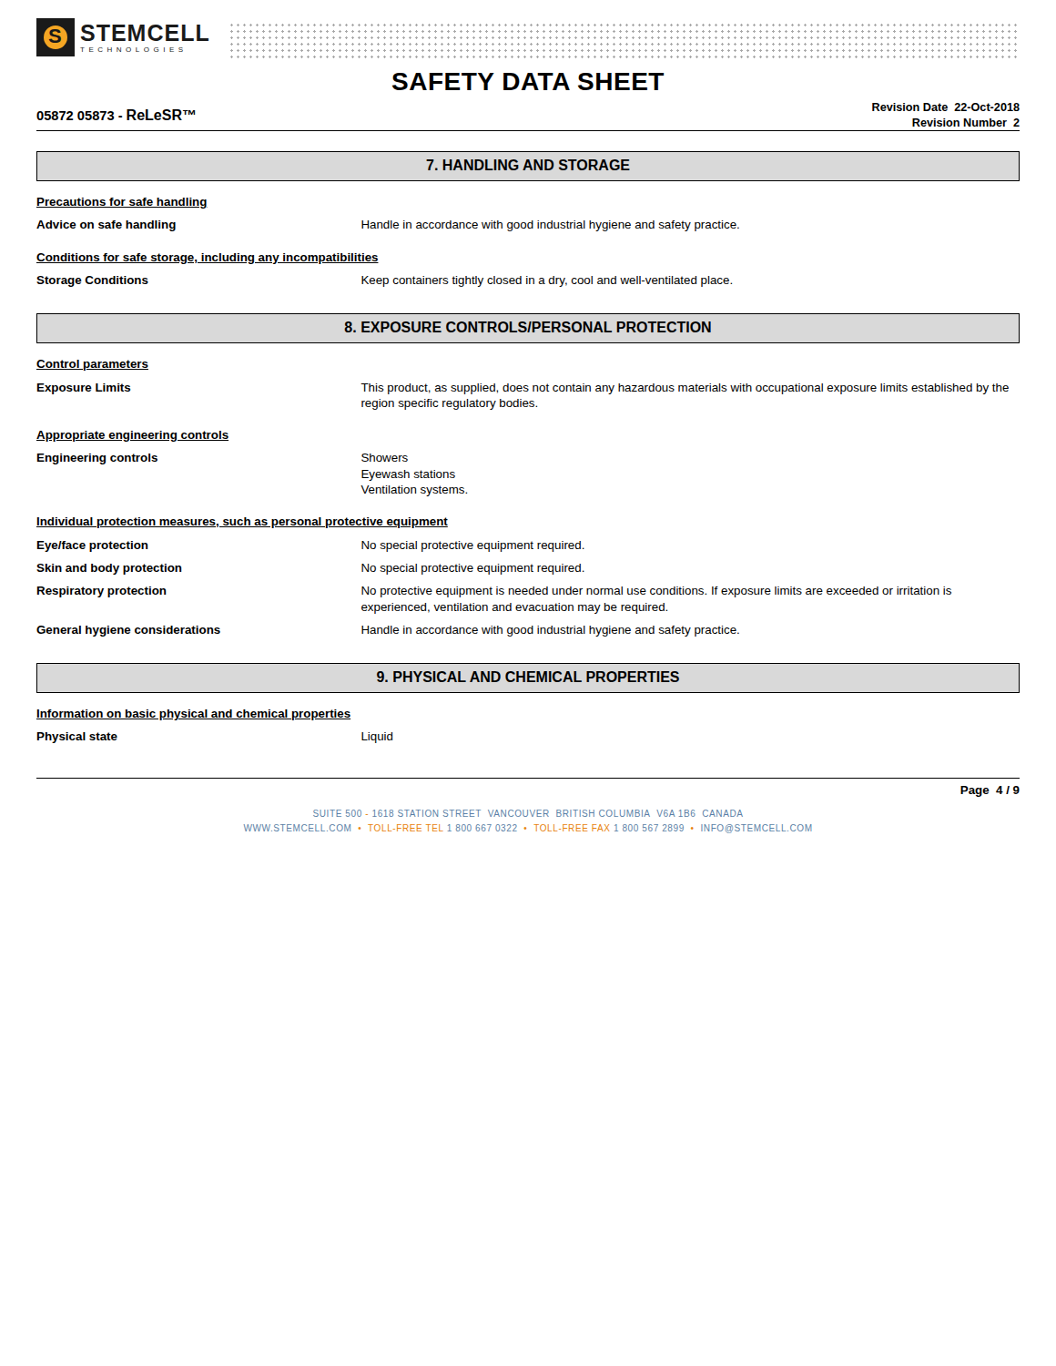STEMCELL
TECHNOLOGIES
SAFETY DATA SHEET
Revision Date 22-Oct-2018
Revision Number 2
05872 05873 - ReLeSR™
7. HANDLING AND STORAGE
Precautions for safe handling
| Advice on safe handling | Handle in accordance with good industrial hygiene and safety practice. |
Conditions for safe storage, including any incompatibilities
| Storage Conditions | Keep containers tightly closed in a dry, cool and well-ventilated place. |
8. EXPOSURE CONTROLS/PERSONAL PROTECTION
Control parameters
| Exposure Limits | This product, as supplied, does not contain any hazardous materials with occupational exposure limits established by the region specific regulatory bodies. |
Appropriate engineering controls
| Engineering controls | Showers Eyewash stations Ventilation systems. |
Individual protection measures, such as personal protective equipment
| Eye/face protection | No special protective equipment required. |
| Skin and body protection | No special protective equipment required. |
| Respiratory protection | No protective equipment is needed under normal use conditions. If exposure limits are exceeded or irritation is experienced, ventilation and evacuation may be required. |
| General hygiene considerations | Handle in accordance with good industrial hygiene and safety practice. |
9. PHYSICAL AND CHEMICAL PROPERTIES
Information on basic physical and chemical properties
| Physical state | Liquid |
Page 4 / 9
SUITE 500 - 1618 STATION STREET VANCOUVER BRITISH COLUMBIA V6A 1B6 CANADA
WWW.STEMCELL.COM • TOLL-FREE TEL 1 800 667 0322 • TOLL-FREE FAX 1 800 567 2899 • INFO@STEMCELL.COM